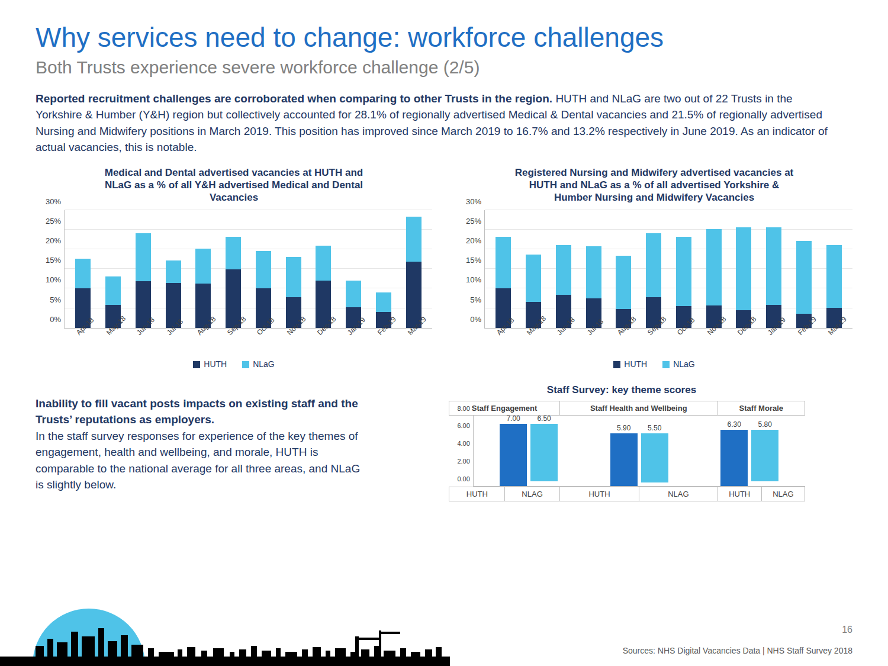Why services need to change: workforce challenges
Both Trusts experience severe workforce challenge (2/5)
Reported recruitment challenges are corroborated when comparing to other Trusts in the region. HUTH and NLaG are two out of 22 Trusts in the Yorkshire & Humber (Y&H) region but collectively accounted for 28.1% of regionally advertised Medical & Dental vacancies and 21.5% of regionally advertised Nursing and Midwifery positions in March 2019. This position has improved since March 2019 to 16.7% and 13.2% respectively in June 2019. As an indicator of actual vacancies, this is notable.
Medical and Dental advertised vacancies at HUTH and
NLaG as a % of all Y&H advertised Medical and Dental
Vacancies
30%
25%
20%
15%
10%
5% 0%
Apr-18 May-18 Jun-18 Jul-18 Aug-18 Sep-18 Oct-18 Nov-18 Dec-18 Jan-19 Feb-19 Mar-19
HUTH NLaG
Registered Nursing and Midwifery advertised vacancies at
HUTH and NLaG as a % of all advertised Yorkshire &
Humber Nursing and Midwifery Vacancies
30%
25%
20%
15%
10%
5% 0%
Apr-18 May-18 Jun-18 Jul-18 Aug-18 Sep-18 Oct-18 Nov-18 Dec-18 Jan-19 Feb-19 Mar-19
HUTH NLaG
Inability to fill vacant posts impacts on existing staff and the Trusts’ reputations as employers.
In the staff survey responses for experience of the key themes of engagement, health and wellbeing, and morale, HUTH is comparable to the national average for all three areas, and NLaG is slightly below.
Staff Survey: key theme scores
| | Staff Engagement | Staff Health and Wellbeing | Staff Morale |
| --- | --- | --- | --- |
| | 8.00 6.00 4.00 2.00 0.00 7.00 6.50 5.90 5.50 6.30 5.80 |
| | HUTH | NLAG | HUTH | NLAG | HUTH | NLAG |
16
Sources: NHS Digital Vacancies Data | NHS Staff Survey 2018